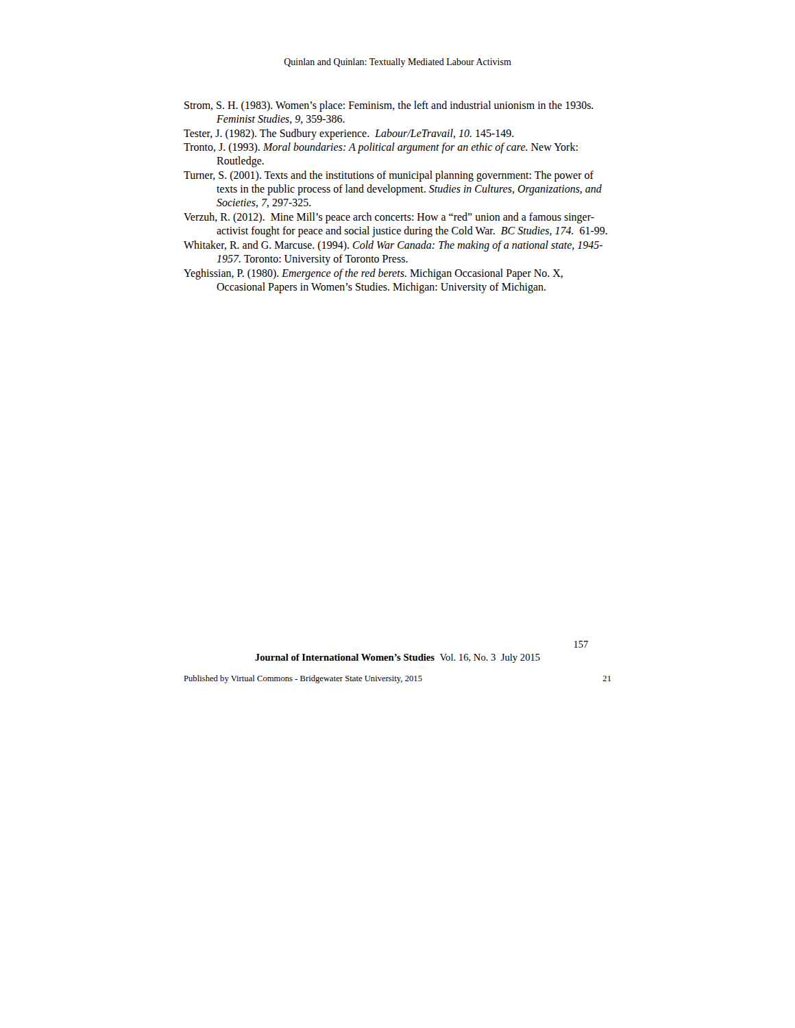Quinlan and Quinlan: Textually Mediated Labour Activism
Strom, S. H. (1983). Women’s place: Feminism, the left and industrial unionism in the 1930s. Feminist Studies, 9, 359-386.
Tester, J. (1982). The Sudbury experience. Labour/LeTravail, 10. 145-149.
Tronto, J. (1993). Moral boundaries: A political argument for an ethic of care. New York: Routledge.
Turner, S. (2001). Texts and the institutions of municipal planning government: The power of texts in the public process of land development. Studies in Cultures, Organizations, and Societies, 7, 297-325.
Verzuh, R. (2012). Mine Mill’s peace arch concerts: How a “red” union and a famous singer-activist fought for peace and social justice during the Cold War. BC Studies, 174. 61-99.
Whitaker, R. and G. Marcuse. (1994). Cold War Canada: The making of a national state, 1945-1957. Toronto: University of Toronto Press.
Yeghissian, P. (1980). Emergence of the red berets. Michigan Occasional Paper No. X, Occasional Papers in Women’s Studies. Michigan: University of Michigan.
157
Journal of International Women’s Studies Vol. 16, No. 3 July 2015
Published by Virtual Commons - Bridgewater State University, 2015
21